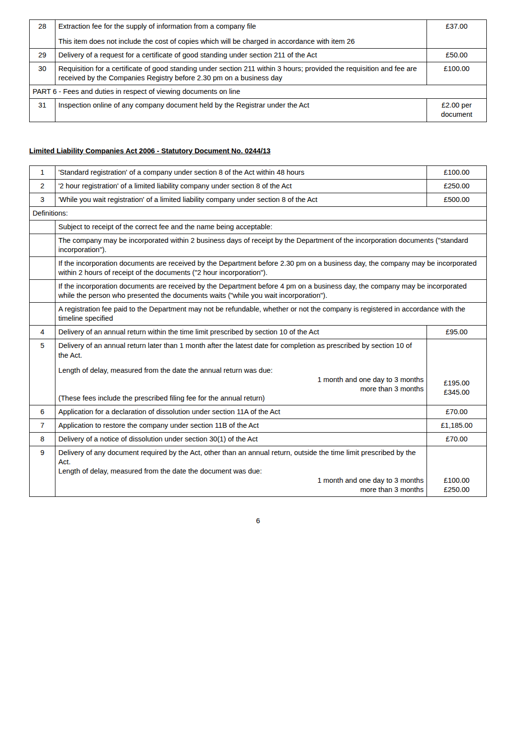| 28 | Extraction fee for the supply of information from a company file This item does not include the cost of copies which will be charged in accordance with item 26 | £37.00 |
| 29 | Delivery of a request for a certificate of good standing under section 211 of the Act | £50.00 |
| 30 | Requisition for a certificate of good standing under section 211 within 3 hours; provided the requisition and fee are received by the Companies Registry before 2.30 pm on a business day | £100.00 |
| PART 6 - Fees and duties in respect of viewing documents on line |
| 31 | Inspection online of any company document held by the Registrar under the Act | £2.00 per document |
Limited Liability Companies Act 2006 - Statutory Document No. 0244/13
| 1 | 'Standard registration' of a company under section 8 of the Act within 48 hours | £100.00 |
| 2 | '2 hour registration' of a limited liability company under section 8 of the Act | £250.00 |
| 3 | 'While you wait registration' of a limited liability company under section 8 of the Act | £500.00 |
| Definitions: |
| | Subject to receipt of the correct fee and the name being acceptable: |
| | The company may be incorporated within 2 business days of receipt by the Department of the incorporation documents ("standard incorporation"). |
| | If the incorporation documents are received by the Department before 2.30 pm on a business day, the company may be incorporated within 2 hours of receipt of the documents ("2 hour incorporation"). |
| | If the incorporation documents are received by the Department before 4 pm on a business day, the company may be incorporated while the person who presented the documents waits ("while you wait incorporation"). |
| | A registration fee paid to the Department may not be refundable, whether or not the company is registered in accordance with the timeline specified |
| 4 | Delivery of an annual return within the time limit prescribed by section 10 of the Act | £95.00 |
| 5 | Delivery of an annual return later than 1 month after the latest date for completion as prescribed by section 10 of the Act. Length of delay, measured from the date the annual return was due: 1 month and one day to 3 months more than 3 months (These fees include the prescribed filing fee for the annual return) | £195.00 £345.00 |
| 6 | Application for a declaration of dissolution under section 11A of the Act | £70.00 |
| 7 | Application to restore the company under section 11B of the Act | £1,185.00 |
| 8 | Delivery of a notice of dissolution under section 30(1) of the Act | £70.00 |
| 9 | Delivery of any document required by the Act, other than an annual return, outside the time limit prescribed by the Act. Length of delay, measured from the date the document was due: 1 month and one day to 3 months more than 3 months | £100.00 £250.00 |
6